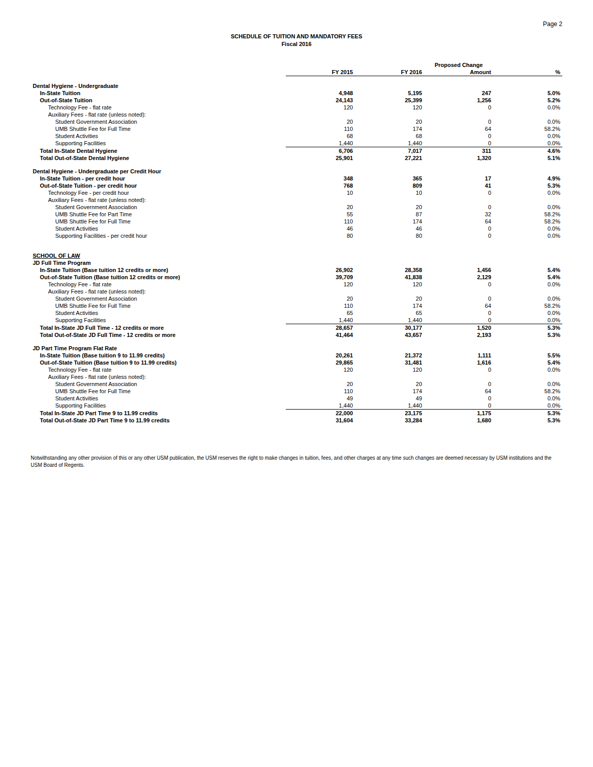Page 2
SCHEDULE OF TUITION AND MANDATORY FEES
Fiscal 2016
| | | Proposed Change |
| --- | --- | --- |
| | FY 2015 | FY 2016 | Amount | % |
| Dental Hygiene - Undergraduate | | | | |
| In-State Tuition | 4,948 | 5,195 | 247 | 5.0% |
| Out-of-State Tuition | 24,143 | 25,399 | 1,256 | 5.2% |
| Technology Fee - flat rate | 120 | 120 | 0 | 0.0% |
| Auxiliary Fees - flat rate (unless noted): | | | | |
| Student Government Association | 20 | 20 | 0 | 0.0% |
| UMB Shuttle Fee for Full Time | 110 | 174 | 64 | 58.2% |
| Student Activities | 68 | 68 | 0 | 0.0% |
| Supporting Facilities | 1,440 | 1,440 | 0 | 0.0% |
| Total In-State Dental Hygiene | 6,706 | 7,017 | 311 | 4.6% |
| Total Out-of-State Dental Hygiene | 25,901 | 27,221 | 1,320 | 5.1% |
| Dental Hygiene - Undergraduate per Credit Hour | | | | |
| In-State Tuition - per credit hour | 348 | 365 | 17 | 4.9% |
| Out-of-State Tuition - per credit hour | 768 | 809 | 41 | 5.3% |
| Technology Fee - per credit hour | 10 | 10 | 0 | 0.0% |
| Auxiliary Fees - flat rate (unless noted): | | | | |
| Student Government Association | 20 | 20 | 0 | 0.0% |
| UMB Shuttle Fee for Part Time | 55 | 87 | 32 | 58.2% |
| UMB Shuttle Fee for Full Time | 110 | 174 | 64 | 58.2% |
| Student Activities | 46 | 46 | 0 | 0.0% |
| Supporting Facilities - per credit hour | 80 | 80 | 0 | 0.0% |
| SCHOOL OF LAW | | | | |
| JD Full Time Program | | | | |
| In-State Tuition (Base tuition 12 credits or more) | 26,902 | 28,358 | 1,456 | 5.4% |
| Out-of-State Tuition (Base tuition 12 credits or more) | 39,709 | 41,838 | 2,129 | 5.4% |
| Technology Fee - flat rate | 120 | 120 | 0 | 0.0% |
| Auxiliary Fees - flat rate (unless noted): | | | | |
| Student Government Association | 20 | 20 | 0 | 0.0% |
| UMB Shuttle Fee for Full Time | 110 | 174 | 64 | 58.2% |
| Student Activities | 65 | 65 | 0 | 0.0% |
| Supporting Facilities | 1,440 | 1,440 | 0 | 0.0% |
| Total In-State JD Full Time - 12 credits or more | 28,657 | 30,177 | 1,520 | 5.3% |
| Total Out-of-State JD Full Time - 12 credits or more | 41,464 | 43,657 | 2,193 | 5.3% |
| JD Part Time Program Flat Rate | | | | |
| In-State Tuition (Base tuition 9 to 11.99 credits) | 20,261 | 21,372 | 1,111 | 5.5% |
| Out-of-State Tuition (Base tuition 9 to 11.99 credits) | 29,865 | 31,481 | 1,616 | 5.4% |
| Technology Fee - flat rate | 120 | 120 | 0 | 0.0% |
| Auxiliary Fees - flat rate (unless noted): | | | | |
| Student Government Association | 20 | 20 | 0 | 0.0% |
| UMB Shuttle Fee for Full Time | 110 | 174 | 64 | 58.2% |
| Student Activities | 49 | 49 | 0 | 0.0% |
| Supporting Facilities | 1,440 | 1,440 | 0 | 0.0% |
| Total In-State JD Part Time 9 to 11.99 credits | 22,000 | 23,175 | 1,175 | 5.3% |
| Total Out-of-State JD Part Time 9 to 11.99 credits | 31,604 | 33,284 | 1,680 | 5.3% |
Notwithstanding any other provision of this or any other USM publication, the USM reserves the right to make changes in tuition, fees, and other charges at any time such changes are deemed necessary by USM institutions and the USM Board of Regents.